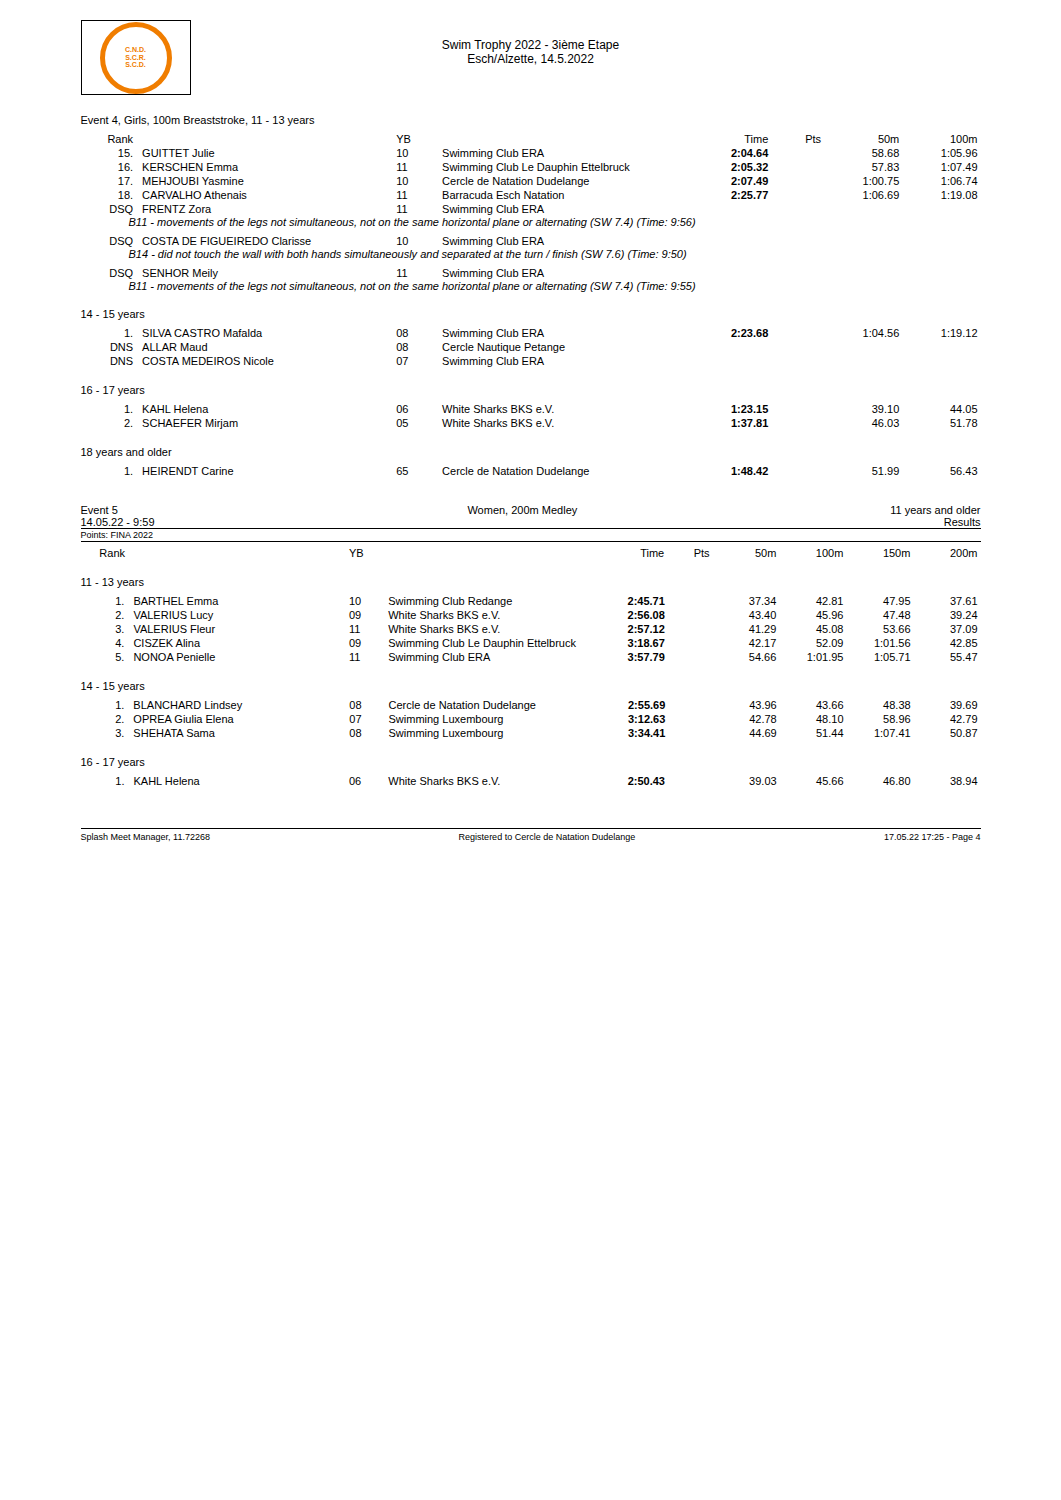C.N.D.
S.C.R.
S.C.D.
Swim Trophy 2022 - 3ième Etape
Esch/Alzette, 14.5.2022
Event 4, Girls, 100m Breaststroke, 11 - 13 years
| Rank | | YB | | Time | Pts | 50m | 100m |
| --- | --- | --- | --- | --- | --- | --- | --- |
| 15. | GUITTET Julie | 10 | Swimming Club ERA | 2:04.64 | | 58.68 | 1:05.96 |
| 16. | KERSCHEN Emma | 11 | Swimming Club Le Dauphin Ettelbruck | 2:05.32 | | 57.83 | 1:07.49 |
| 17. | MEHJOUBI Yasmine | 10 | Cercle de Natation Dudelange | 2:07.49 | | 1:00.75 | 1:06.74 |
| 18. | CARVALHO Athenais | 11 | Barracuda Esch Natation | 2:25.77 | | 1:06.69 | 1:19.08 |
| DSQ | FRENTZ Zora | 11 | Swimming Club ERA | | | | |
B11 - movements of the legs not simultaneous, not on the same horizontal plane or alternating (SW 7.4) (Time: 9:56)
| DSQ | COSTA DE FIGUEIREDO Clarisse | 10 | Swimming Club ERA | | | | |
B14 - did not touch the wall with both hands simultaneously and separated at the turn / finish (SW 7.6) (Time: 9:50)
| DSQ | SENHOR Meily | 11 | Swimming Club ERA | | | | |
B11 - movements of the legs not simultaneous, not on the same horizontal plane or alternating (SW 7.4) (Time: 9:55)
14 - 15 years
| 1. | SILVA CASTRO Mafalda | 08 | Swimming Club ERA | 2:23.68 | | 1:04.56 | 1:19.12 |
| DNS | ALLAR Maud | 08 | Cercle Nautique Petange | | | | |
| DNS | COSTA MEDEIROS Nicole | 07 | Swimming Club ERA | | | | |
16 - 17 years
| 1. | KAHL Helena | 06 | White Sharks BKS e.V. | 1:23.15 | | 39.10 | 44.05 |
| 2. | SCHAEFER Mirjam | 05 | White Sharks BKS e.V. | 1:37.81 | | 46.03 | 51.78 |
18 years and older
| 1. | HEIRENDT Carine | 65 | Cercle de Natation Dudelange | 1:48.42 | | 51.99 | 56.43 |
Event 5
14.05.22 - 9:59
Women, 200m Medley
11 years and older
Results
Points: FINA 2022
| Rank | | YB | | Time | Pts | 50m | 100m | 150m | 200m |
| --- | --- | --- | --- | --- | --- | --- | --- | --- | --- |
11 - 13 years
| 1. | BARTHEL Emma | 10 | Swimming Club Redange | 2:45.71 | | 37.34 | 42.81 | 47.95 | 37.61 |
| 2. | VALERIUS Lucy | 09 | White Sharks BKS e.V. | 2:56.08 | | 43.40 | 45.96 | 47.48 | 39.24 |
| 3. | VALERIUS Fleur | 11 | White Sharks BKS e.V. | 2:57.12 | | 41.29 | 45.08 | 53.66 | 37.09 |
| 4. | CISZEK Alina | 09 | Swimming Club Le Dauphin Ettelbruck | 3:18.67 | | 42.17 | 52.09 | 1:01.56 | 42.85 |
| 5. | NONOA Penielle | 11 | Swimming Club ERA | 3:57.79 | | 54.66 | 1:01.95 | 1:05.71 | 55.47 |
14 - 15 years
| 1. | BLANCHARD Lindsey | 08 | Cercle de Natation Dudelange | 2:55.69 | | 43.96 | 43.66 | 48.38 | 39.69 |
| 2. | OPREA Giulia Elena | 07 | Swimming Luxembourg | 3:12.63 | | 42.78 | 48.10 | 58.96 | 42.79 |
| 3. | SHEHATA Sama | 08 | Swimming Luxembourg | 3:34.41 | | 44.69 | 51.44 | 1:07.41 | 50.87 |
16 - 17 years
| 1. | KAHL Helena | 06 | White Sharks BKS e.V. | 2:50.43 | | 39.03 | 45.66 | 46.80 | 38.94 |
Splash Meet Manager, 11.72268
Registered to Cercle de Natation Dudelange
17.05.22 17:25 - Page 4